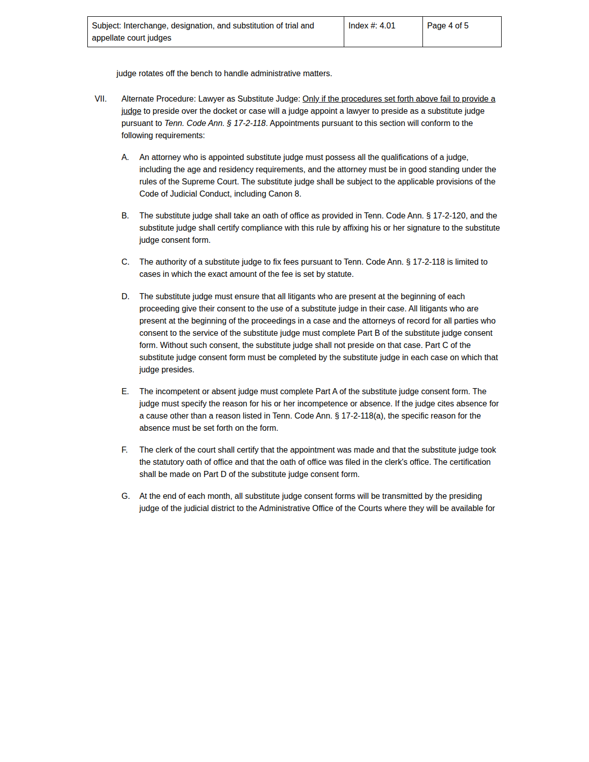| Subject: Interchange, designation, and substitution of trial and appellate court judges | Index #: 4.01 | Page 4 of 5 |
judge rotates off the bench to handle administrative matters.
VII. Alternate Procedure: Lawyer as Substitute Judge: Only if the procedures set forth above fail to provide a judge to preside over the docket or case will a judge appoint a lawyer to preside as a substitute judge pursuant to Tenn. Code Ann. § 17-2-118. Appointments pursuant to this section will conform to the following requirements:
A. An attorney who is appointed substitute judge must possess all the qualifications of a judge, including the age and residency requirements, and the attorney must be in good standing under the rules of the Supreme Court. The substitute judge shall be subject to the applicable provisions of the Code of Judicial Conduct, including Canon 8.
B. The substitute judge shall take an oath of office as provided in Tenn. Code Ann. § 17-2-120, and the substitute judge shall certify compliance with this rule by affixing his or her signature to the substitute judge consent form.
C. The authority of a substitute judge to fix fees pursuant to Tenn. Code Ann. § 17-2-118 is limited to cases in which the exact amount of the fee is set by statute.
D. The substitute judge must ensure that all litigants who are present at the beginning of each proceeding give their consent to the use of a substitute judge in their case. All litigants who are present at the beginning of the proceedings in a case and the attorneys of record for all parties who consent to the service of the substitute judge must complete Part B of the substitute judge consent form. Without such consent, the substitute judge shall not preside on that case. Part C of the substitute judge consent form must be completed by the substitute judge in each case on which that judge presides.
E. The incompetent or absent judge must complete Part A of the substitute judge consent form. The judge must specify the reason for his or her incompetence or absence. If the judge cites absence for a cause other than a reason listed in Tenn. Code Ann. § 17-2-118(a), the specific reason for the absence must be set forth on the form.
F. The clerk of the court shall certify that the appointment was made and that the substitute judge took the statutory oath of office and that the oath of office was filed in the clerk's office. The certification shall be made on Part D of the substitute judge consent form.
G. At the end of each month, all substitute judge consent forms will be transmitted by the presiding judge of the judicial district to the Administrative Office of the Courts where they will be available for